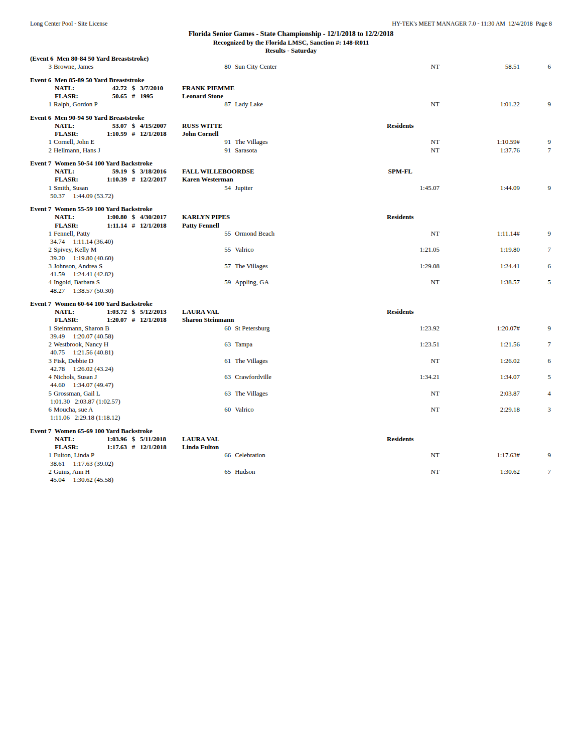Long Center Pool - Site License
HY-TEK's MEET MANAGER 7.0 - 11:30 AM 12/4/2018 Page 8
Florida Senior Games - State Championship - 12/1/2018 to 12/2/2018
Recognized by the Florida LMSC, Sanction #: 148-R011
Results - Saturday
(Event 6 Men 80-84 50 Yard Breaststroke)
| 3 | Browne, James | 80 | Sun City Center | NT | 58.51 | 6 |
Event 6 Men 85-89 50 Yard Breaststroke
| | / NATL: / 42.72 / $ / 3/7/2010 / FRANK PIEMME / / FLASR: / 50.65 / # / 1995 / Leonard Stone / |
| 1 | Ralph, Gordon P | 87 | Lady Lake | NT | 1:01.22 | 9 |
Event 6 Men 90-94 50 Yard Breaststroke
| | / NATL: / 53.07 / $ / 4/15/2007 / RUSS WITTE / / FLASR: / 1:10.59 / # / 12/1/2018 / John Cornell / | Residents | | |
| 1 | Cornell, John E | 91 | The Villages | NT | 1:10.59# | 9 |
| 2 | Hellmann, Hans J | 91 | Sarasota | NT | 1:37.76 | 7 |
Event 7 Women 50-54 100 Yard Backstroke
| | / NATL: / 59.19 / $ / 3/18/2016 / FALL WILLEBOORDSE / / FLASR: / 1:10.39 / # / 12/2/2017 / Karen Westerman / | SPM-FL | | |
| 1 | Smith, Susan | 54 | Jupiter | 1:45.07 | 1:44.09 | 9 |
| 50.37 1:44.09 (53.72) |
Event 7 Women 55-59 100 Yard Backstroke
| | / NATL: / 1:00.80 / $ / 4/30/2017 / KARLYN PIPES / / FLASR: / 1:11.14 / # / 12/1/2018 / Patty Fennell / | Residents | | |
| 1 | Fennell, Patty | 55 | Ormond Beach | NT | 1:11.14# | 9 |
| 34.74 1:11.14 (36.40) |
| 2 | Spivey, Kelly M | 55 | Valrico | 1:21.05 | 1:19.80 | 7 |
| 39.20 1:19.80 (40.60) |
| 3 | Johnson, Andrea S | 57 | The Villages | 1:29.08 | 1:24.41 | 6 |
| 41.59 1:24.41 (42.82) |
| 4 | Ingold, Barbara S | 59 | Appling, GA | NT | 1:38.57 | 5 |
| 48.27 1:38.57 (50.30) |
Event 7 Women 60-64 100 Yard Backstroke
| | / NATL: / 1:03.72 / $ / 5/12/2013 / LAURA VAL / / FLASR: / 1:20.07 / # / 12/1/2018 / Sharon Steinmann / | Residents | | |
| 1 | Steinmann, Sharon B | 60 | St Petersburg | 1:23.92 | 1:20.07# | 9 |
| 39.49 1:20.07 (40.58) |
| 2 | Westbrook, Nancy H | 63 | Tampa | 1:23.51 | 1:21.56 | 7 |
| 40.75 1:21.56 (40.81) |
| 3 | Fisk, Debbie D | 61 | The Villages | NT | 1:26.02 | 6 |
| 42.78 1:26.02 (43.24) |
| 4 | Nichols, Susan J | 63 | Crawfordville | 1:34.21 | 1:34.07 | 5 |
| 44.60 1:34.07 (49.47) |
| 5 | Grossman, Gail L | 63 | The Villages | NT | 2:03.87 | 4 |
| 1:01.30 2:03.87 (1:02.57) |
| 6 | Moucha, sue A | 60 | Valrico | NT | 2:29.18 | 3 |
| 1:11.06 2:29.18 (1:18.12) |
Event 7 Women 65-69 100 Yard Backstroke
| | / NATL: / 1:03.96 / $ / 5/11/2018 / LAURA VAL / / FLASR: / 1:17.63 / # / 12/1/2018 / Linda Fulton / | Residents | | |
| 1 | Fulton, Linda P | 66 | Celebration | NT | 1:17.63# | 9 |
| 38.61 1:17.63 (39.02) |
| 2 | Guins, Ann H | 65 | Hudson | NT | 1:30.62 | 7 |
| 45.04 1:30.62 (45.58) |